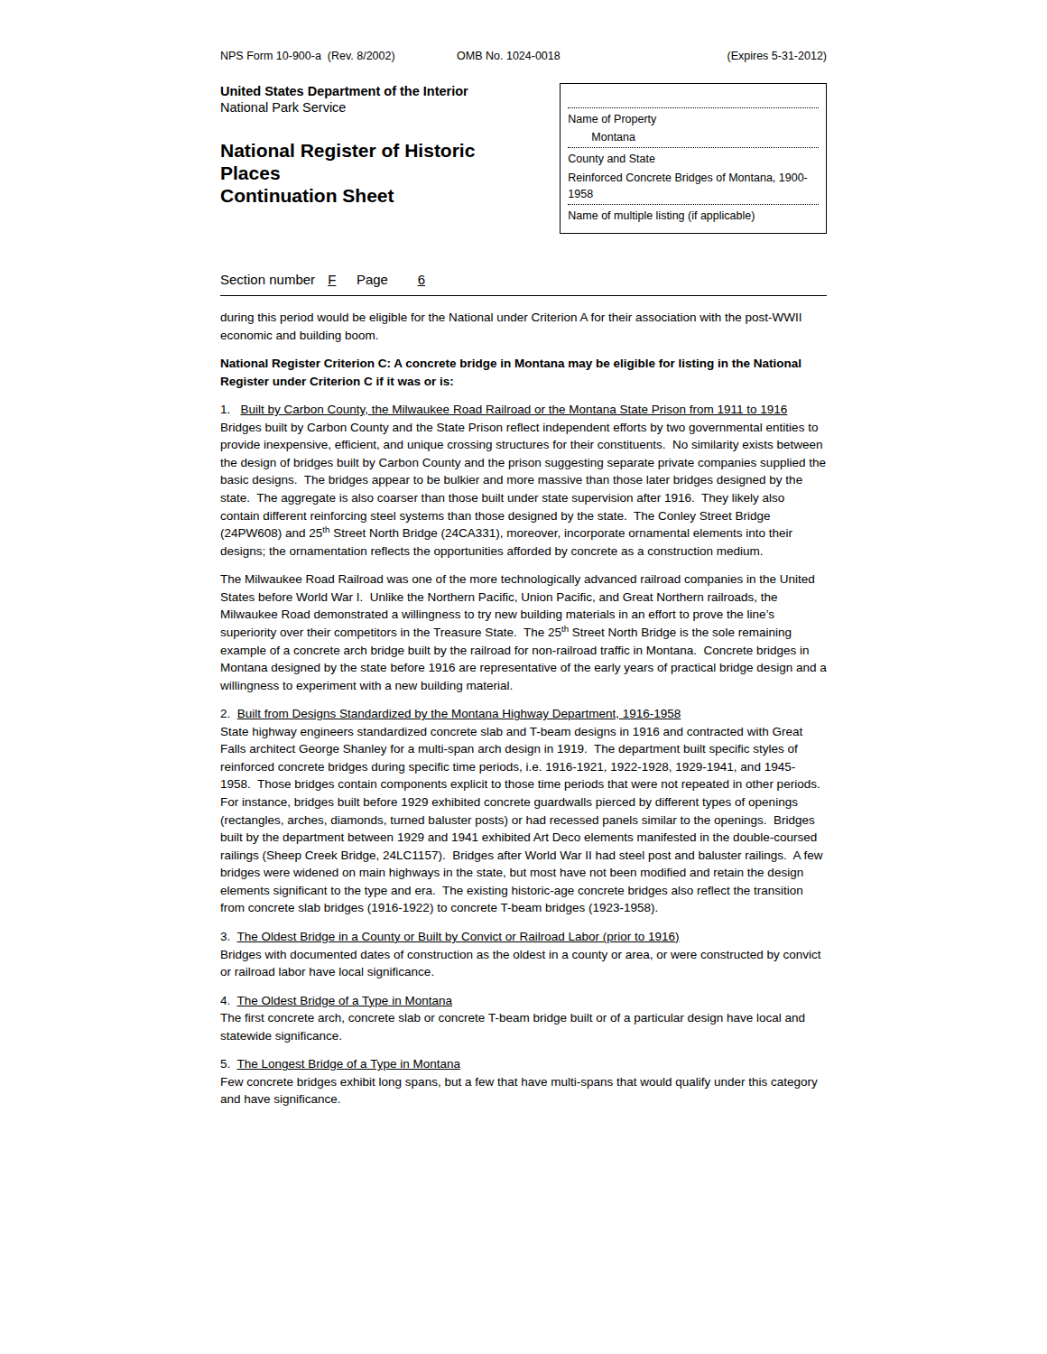NPS Form 10-900-a (Rev. 8/2002)
OMB No. 1024-0018
(Expires 5-31-2012)
United States Department of the Interior
National Park Service
National Register of Historic Places
Continuation Sheet
Name of Property
Montana
County and State
Reinforced Concrete Bridges of Montana, 1900-1958
Name of multiple listing (if applicable)
Section number F Page 6
during this period would be eligible for the National under Criterion A for their association with the post-WWII economic and building boom.
National Register Criterion C: A concrete bridge in Montana may be eligible for listing in the National Register under Criterion C if it was or is:
1. Built by Carbon County, the Milwaukee Road Railroad or the Montana State Prison from 1911 to 1916
Bridges built by Carbon County and the State Prison reflect independent efforts by two governmental entities to provide inexpensive, efficient, and unique crossing structures for their constituents. No similarity exists between the design of bridges built by Carbon County and the prison suggesting separate private companies supplied the basic designs. The bridges appear to be bulkier and more massive than those later bridges designed by the state. The aggregate is also coarser than those built under state supervision after 1916. They likely also contain different reinforcing steel systems than those designed by the state. The Conley Street Bridge (24PW608) and 25th Street North Bridge (24CA331), moreover, incorporate ornamental elements into their designs; the ornamentation reflects the opportunities afforded by concrete as a construction medium.
The Milwaukee Road Railroad was one of the more technologically advanced railroad companies in the United States before World War I. Unlike the Northern Pacific, Union Pacific, and Great Northern railroads, the Milwaukee Road demonstrated a willingness to try new building materials in an effort to prove the line’s superiority over their competitors in the Treasure State. The 25th Street North Bridge is the sole remaining example of a concrete arch bridge built by the railroad for non-railroad traffic in Montana. Concrete bridges in Montana designed by the state before 1916 are representative of the early years of practical bridge design and a willingness to experiment with a new building material.
2. Built from Designs Standardized by the Montana Highway Department, 1916-1958
State highway engineers standardized concrete slab and T-beam designs in 1916 and contracted with Great Falls architect George Shanley for a multi-span arch design in 1919. The department built specific styles of reinforced concrete bridges during specific time periods, i.e. 1916-1921, 1922-1928, 1929-1941, and 1945-1958. Those bridges contain components explicit to those time periods that were not repeated in other periods. For instance, bridges built before 1929 exhibited concrete guardwalls pierced by different types of openings (rectangles, arches, diamonds, turned baluster posts) or had recessed panels similar to the openings. Bridges built by the department between 1929 and 1941 exhibited Art Deco elements manifested in the double-coursed railings (Sheep Creek Bridge, 24LC1157). Bridges after World War II had steel post and baluster railings. A few bridges were widened on main highways in the state, but most have not been modified and retain the design elements significant to the type and era. The existing historic-age concrete bridges also reflect the transition from concrete slab bridges (1916-1922) to concrete T-beam bridges (1923-1958).
3. The Oldest Bridge in a County or Built by Convict or Railroad Labor (prior to 1916)
Bridges with documented dates of construction as the oldest in a county or area, or were constructed by convict or railroad labor have local significance.
4. The Oldest Bridge of a Type in Montana
The first concrete arch, concrete slab or concrete T-beam bridge built or of a particular design have local and statewide significance.
5. The Longest Bridge of a Type in Montana
Few concrete bridges exhibit long spans, but a few that have multi-spans that would qualify under this category and have significance.